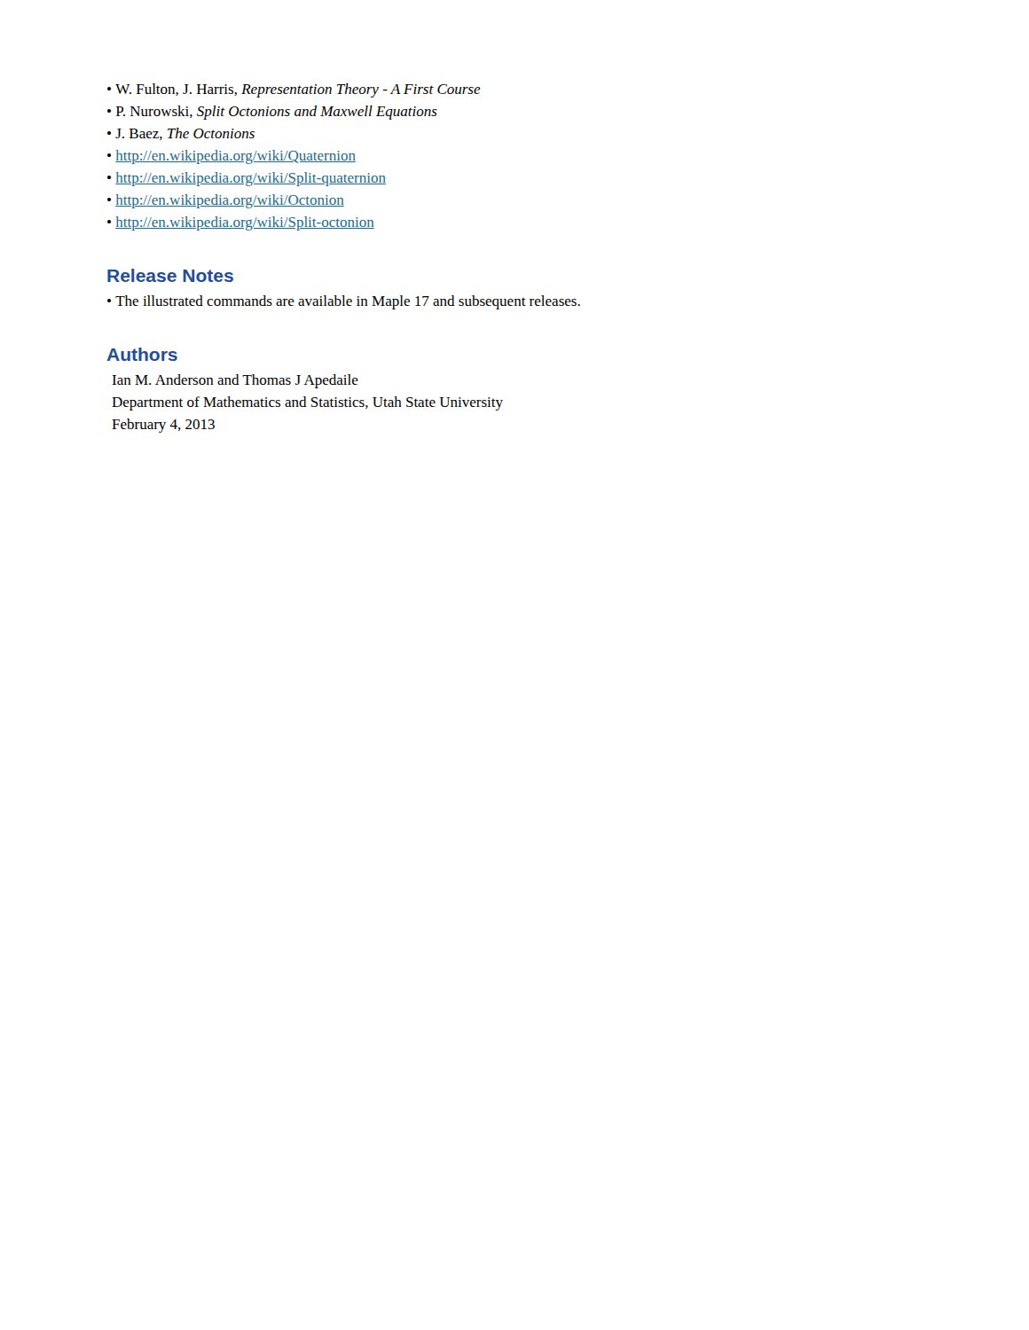W. Fulton, J. Harris, Representation Theory - A First Course
P. Nurowski, Split Octonions and Maxwell Equations
J. Baez, The Octonions
http://en.wikipedia.org/wiki/Quaternion
http://en.wikipedia.org/wiki/Split-quaternion
http://en.wikipedia.org/wiki/Octonion
http://en.wikipedia.org/wiki/Split-octonion
Release Notes
The illustrated commands are available in Maple 17 and subsequent releases.
Authors
Ian M. Anderson and Thomas J Apedaile
Department of Mathematics and Statistics, Utah State University
February 4, 2013